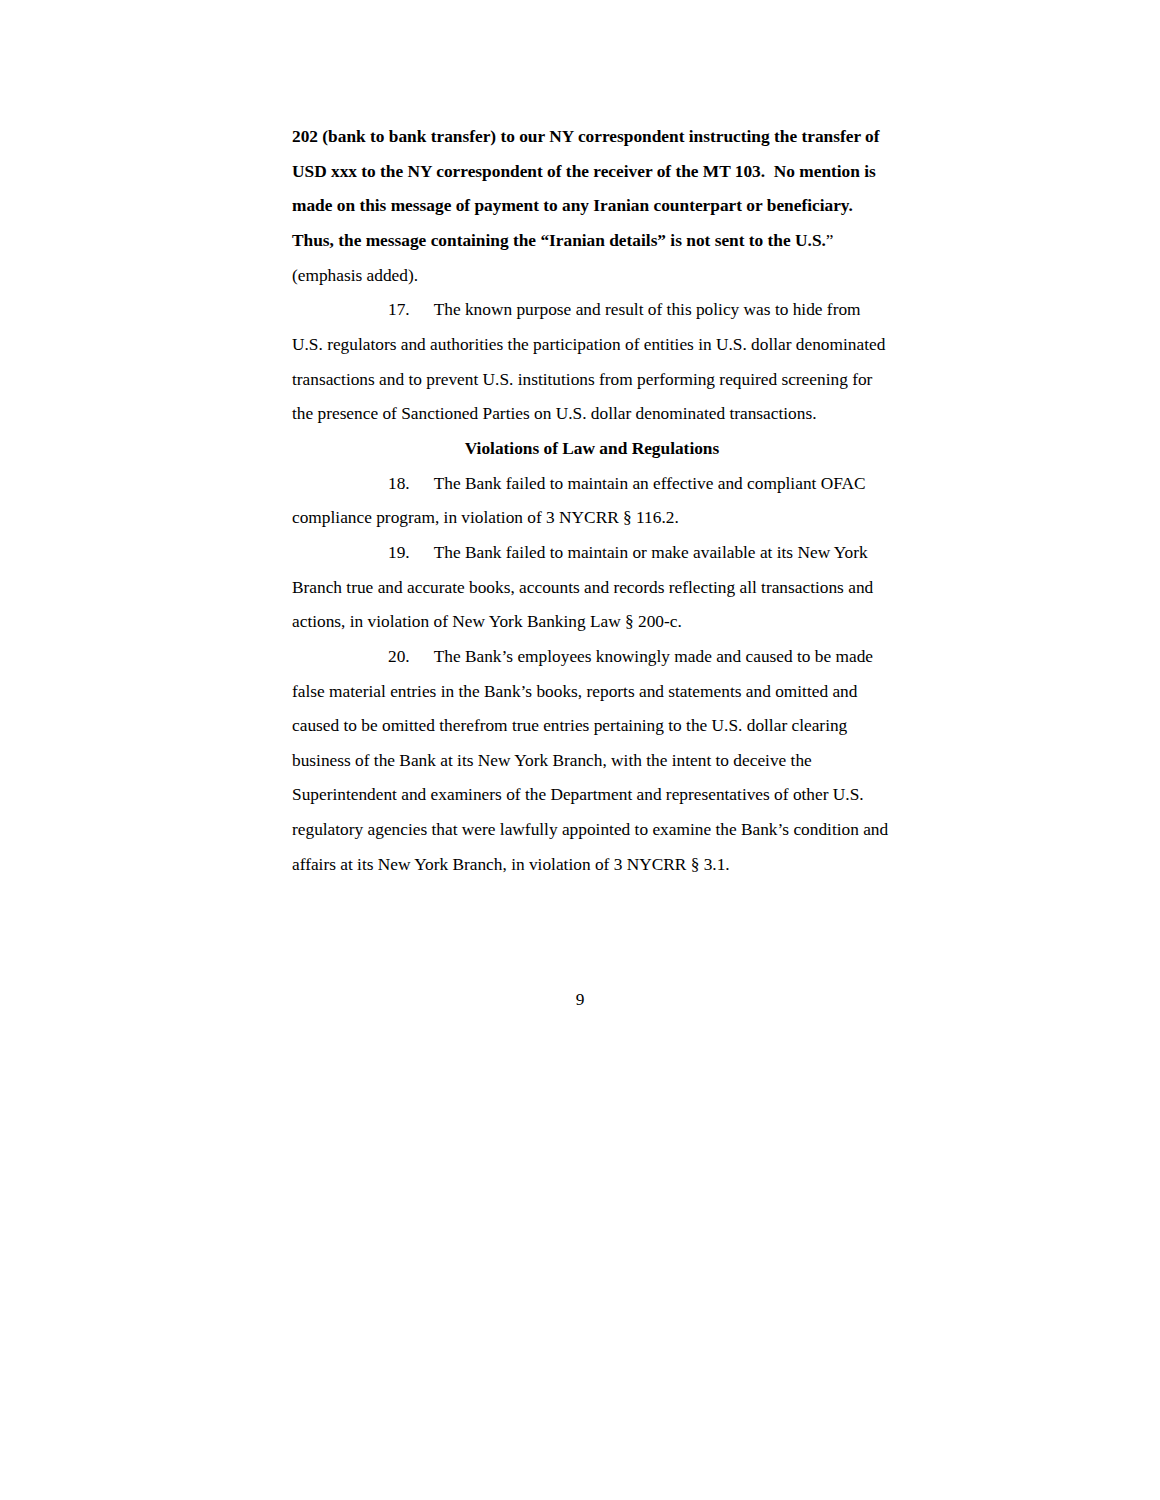202 (bank to bank transfer) to our NY correspondent instructing the transfer of USD xxx to the NY correspondent of the receiver of the MT 103. No mention is made on this message of payment to any Iranian counterpart or beneficiary. Thus, the message containing the “Iranian details” is not sent to the U.S.” (emphasis added).
17. The known purpose and result of this policy was to hide from U.S. regulators and authorities the participation of entities in U.S. dollar denominated transactions and to prevent U.S. institutions from performing required screening for the presence of Sanctioned Parties on U.S. dollar denominated transactions.
Violations of Law and Regulations
18. The Bank failed to maintain an effective and compliant OFAC compliance program, in violation of 3 NYCRR § 116.2.
19. The Bank failed to maintain or make available at its New York Branch true and accurate books, accounts and records reflecting all transactions and actions, in violation of New York Banking Law § 200-c.
20. The Bank’s employees knowingly made and caused to be made false material entries in the Bank’s books, reports and statements and omitted and caused to be omitted therefrom true entries pertaining to the U.S. dollar clearing business of the Bank at its New York Branch, with the intent to deceive the Superintendent and examiners of the Department and representatives of other U.S. regulatory agencies that were lawfully appointed to examine the Bank’s condition and affairs at its New York Branch, in violation of 3 NYCRR § 3.1.
9